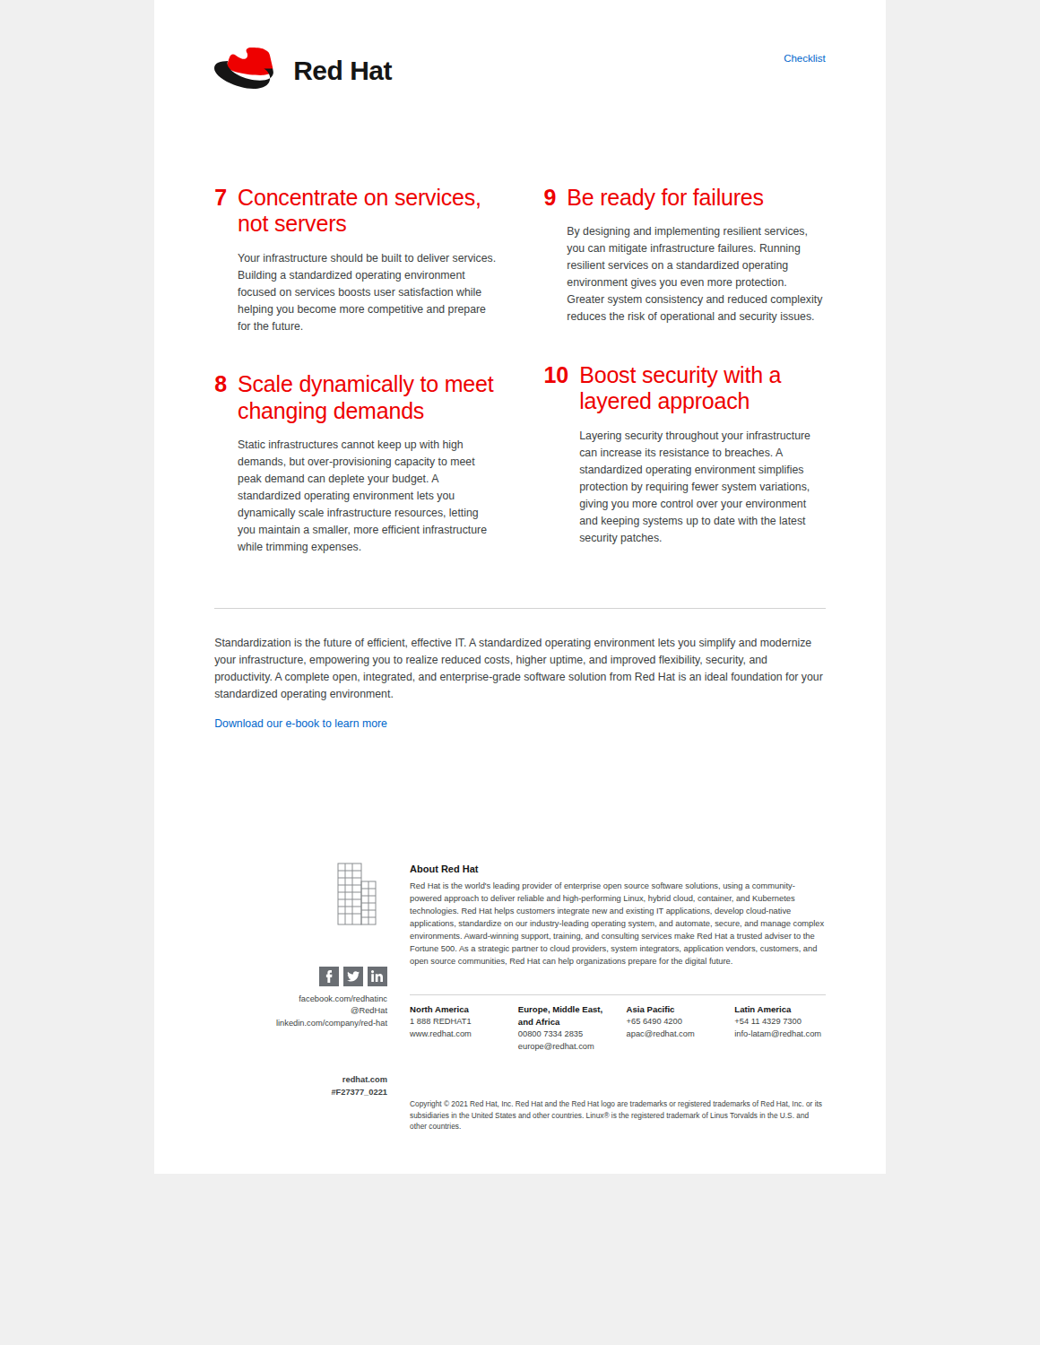Red Hat
Checklist
7
Concentrate on services,
not servers
Your infrastructure should be built to deliver services. Building a standardized operating environment focused on services boosts user satisfaction while helping you become more competitive and prepare for the future.
8
Scale dynamically to meet changing demands
Static infrastructures cannot keep up with high demands, but over-provisioning capacity to meet peak demand can deplete your budget. A standardized operating environment lets you dynamically scale infrastructure resources, letting you maintain a smaller, more efficient infrastructure while trimming expenses.
9
Be ready for failures
By designing and implementing resilient services, you can mitigate infrastructure failures. Running resilient services on a standardized operating environment gives you even more protection. Greater system consistency and reduced complexity reduces the risk of operational and security issues.
10
Boost security with a
layered approach
Layering security throughout your infrastructure can increase its resistance to breaches. A standardized operating environment simplifies protection by requiring fewer system variations, giving you more control over your environment and keeping systems up to date with the latest security patches.
Standardization is the future of efficient, effective IT. A standardized operating environment lets you simplify and modernize your infrastructure, empowering you to realize reduced costs, higher uptime, and improved flexibility, security, and productivity. A complete open, integrated, and enterprise-grade software solution from Red Hat is an ideal foundation for your standardized operating environment.
Download our e-book to learn more
facebook.com/redhatinc
@RedHat
linkedin.com/company/red-hat
redhat.com
#F27377_0221
About Red Hat
Red Hat is the world's leading provider of enterprise open source software solutions, using a community-powered approach to deliver reliable and high-performing Linux, hybrid cloud, container, and Kubernetes technologies. Red Hat helps customers integrate new and existing IT applications, develop cloud-native applications, standardize on our industry-leading operating system, and automate, secure, and manage complex environments. Award-winning support, training, and consulting services make Red Hat a trusted adviser to the Fortune 500. As a strategic partner to cloud providers, system integrators, application vendors, customers, and open source communities, Red Hat can help organizations prepare for the digital future.
North America 1 888 REDHAT1
www.redhat.com
Europe, Middle East,
and Africa 00800 7334 2835
europe@redhat.com
Asia Pacific +65 6490 4200
apac@redhat.com
Latin America +54 11 4329 7300
info-latam@redhat.com
Copyright © 2021 Red Hat, Inc. Red Hat and the Red Hat logo are trademarks or registered trademarks of Red Hat, Inc. or its subsidiaries in the United States and other countries. Linux® is the registered trademark of Linus Torvalds in the U.S. and other countries.